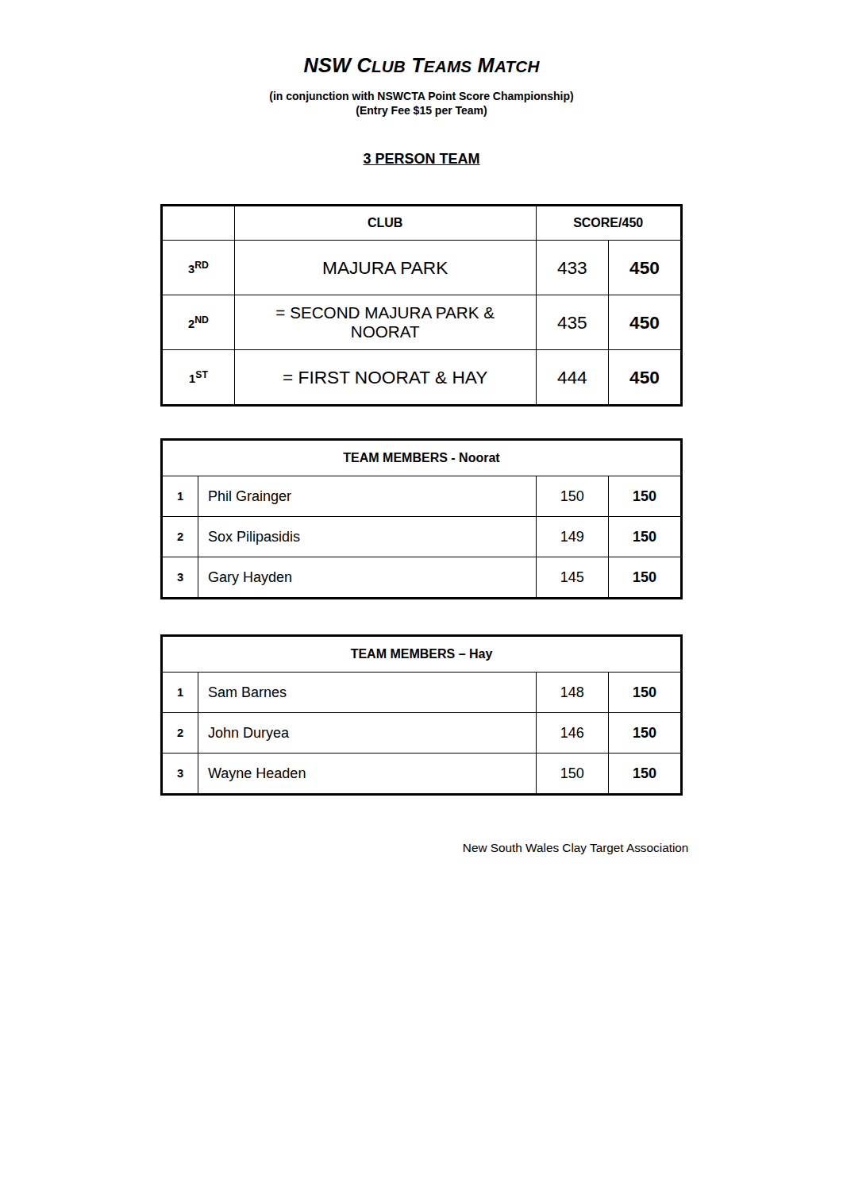NSW CLUB TEAMS MATCH
(in conjunction with NSWCTA Point Score Championship)
(Entry Fee $15 per Team)
3 PERSON TEAM
| | CLUB | SCORE/450 |
| --- | --- | --- |
| 3 RD | MAJURA PARK | 433 | 450 |
| 2 ND | = SECOND MAJURA PARK & NOORAT | 435 | 450 |
| 1 ST | = FIRST NOORAT & HAY | 444 | 450 |
| TEAM MEMBERS - Noorat |
| --- |
| 1 | Phil Grainger | 150 | 150 |
| 2 | Sox Pilipasidis | 149 | 150 |
| 3 | Gary Hayden | 145 | 150 |
| TEAM MEMBERS – Hay |
| --- |
| 1 | Sam Barnes | 148 | 150 |
| 2 | John Duryea | 146 | 150 |
| 3 | Wayne Headen | 150 | 150 |
New South Wales Clay Target Association